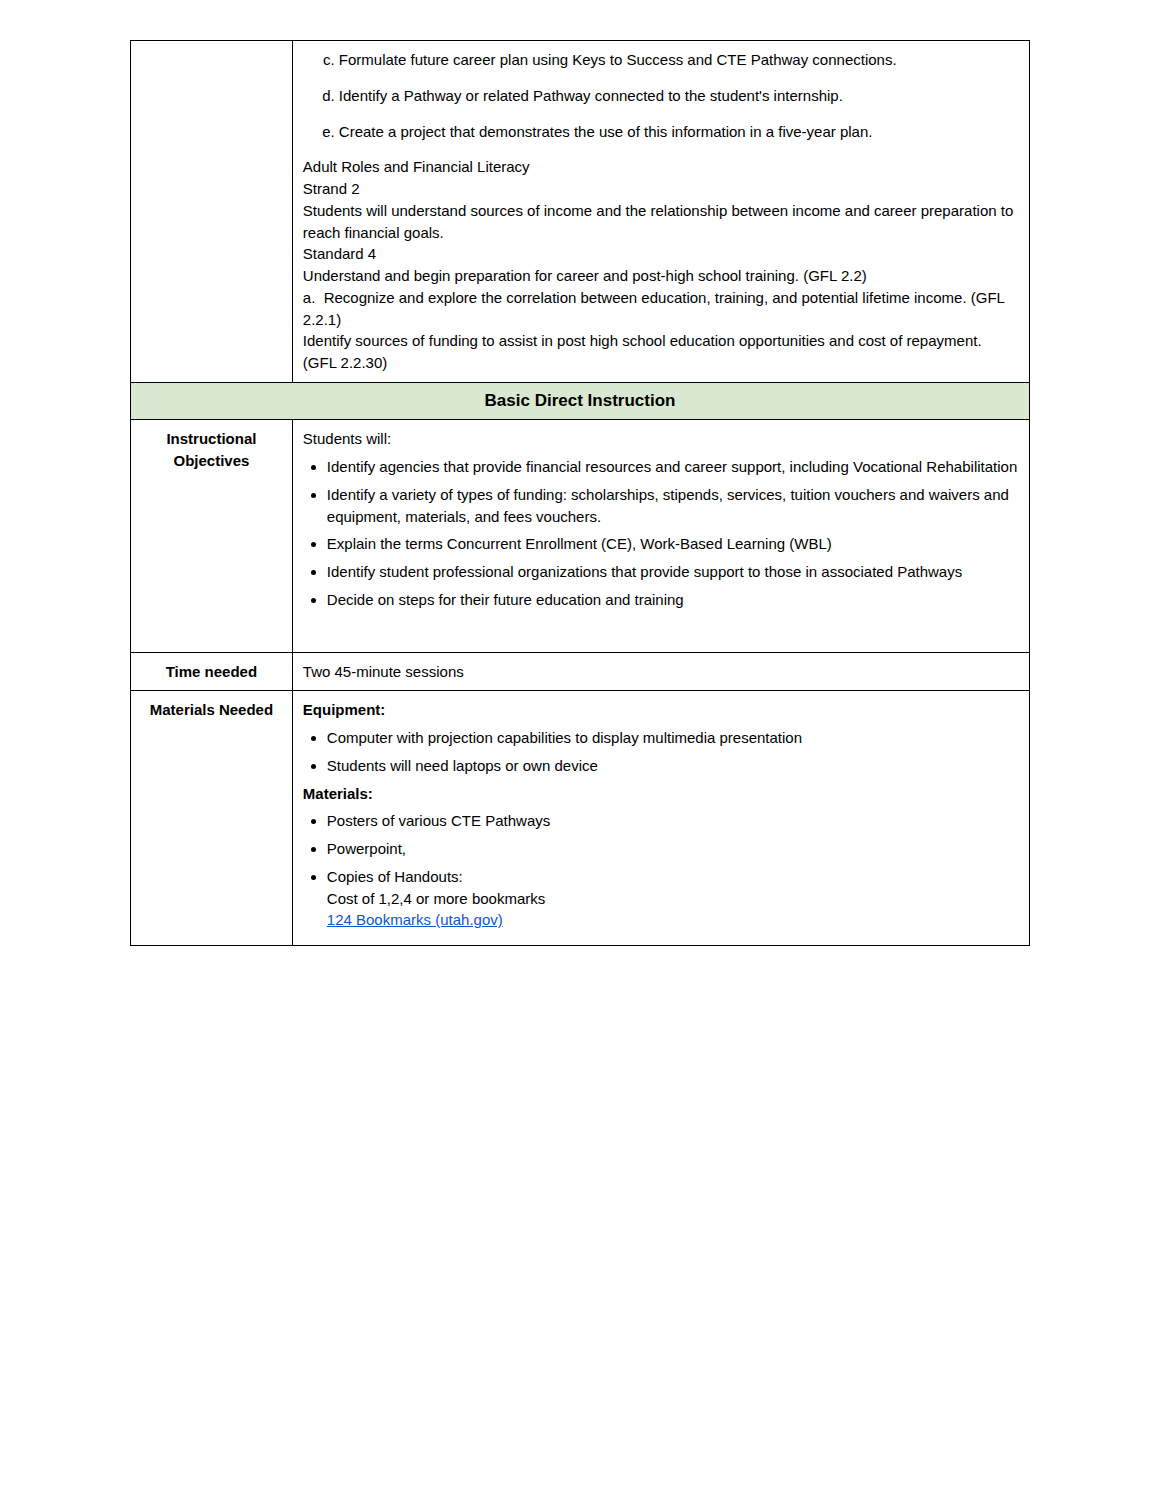| | Formulate future career plan using Keys to Success and CTE Pathway connections. Identify a Pathway or related Pathway connected to the student's internship. Create a project that demonstrates the use of this information in a five-year plan. Adult Roles and Financial Literacy Strand 2 Students will understand sources of income and the relationship between income and career preparation to reach financial goals. Standard 4 Understand and begin preparation for career and post-high school training. (GFL 2.2) a. Recognize and explore the correlation between education, training, and potential lifetime income. (GFL 2.2.1) Identify sources of funding to assist in post high school education opportunities and cost of repayment. (GFL 2.2.30) |
| Basic Direct Instruction |
| Instructional Objectives | Students will: Identify agencies that provide financial resources and career support, including Vocational Rehabilitation Identify a variety of types of funding: scholarships, stipends, services, tuition vouchers and waivers and equipment, materials, and fees vouchers. Explain the terms Concurrent Enrollment (CE), Work-Based Learning (WBL) Identify student professional organizations that provide support to those in associated Pathways Decide on steps for their future education and training |
| Time needed | Two 45-minute sessions |
| Materials Needed | Equipment: Computer with projection capabilities to display multimedia presentation Students will need laptops or own device Materials: Posters of various CTE Pathways Powerpoint, Copies of Handouts: Cost of 1,2,4 or more bookmarks 124 Bookmarks (utah.gov) |